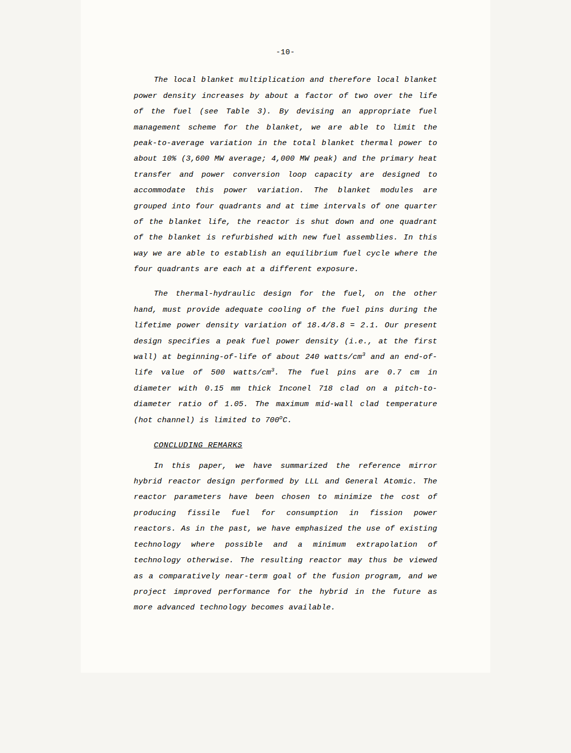-10-
The local blanket multiplication and therefore local blanket power density increases by about a factor of two over the life of the fuel (see Table 3). By devising an appropriate fuel management scheme for the blanket, we are able to limit the peak-to-average variation in the total blanket thermal power to about 10% (3,600 MW average; 4,000 MW peak) and the primary heat transfer and power conversion loop capacity are designed to accommodate this power variation. The blanket modules are grouped into four quadrants and at time intervals of one quarter of the blanket life, the reactor is shut down and one quadrant of the blanket is refurbished with new fuel assemblies. In this way we are able to establish an equilibrium fuel cycle where the four quadrants are each at a different exposure.
The thermal-hydraulic design for the fuel, on the other hand, must provide adequate cooling of the fuel pins during the lifetime power density variation of 18.4/8.8 = 2.1. Our present design specifies a peak fuel power density (i.e., at the first wall) at beginning-of-life of about 240 watts/cm3 and an end-of-life value of 500 watts/cm3. The fuel pins are 0.7 cm in diameter with 0.15 mm thick Inconel 718 clad on a pitch-to-diameter ratio of 1.05. The maximum mid-wall clad temperature (hot channel) is limited to 700oC.
CONCLUDING REMARKS
In this paper, we have summarized the reference mirror hybrid reactor design performed by LLL and General Atomic. The reactor parameters have been chosen to minimize the cost of producing fissile fuel for consumption in fission power reactors. As in the past, we have emphasized the use of existing technology where possible and a minimum extrapolation of technology otherwise. The resulting reactor may thus be viewed as a comparatively near-term goal of the fusion program, and we project improved performance for the hybrid in the future as more advanced technology becomes available.